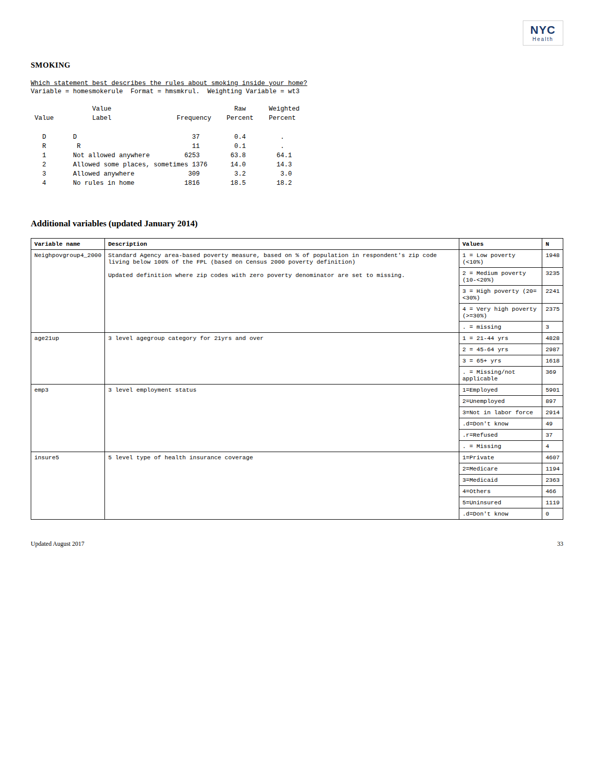NYC
Health
SMOKING
Which statement best describes the rules about smoking inside your home?
Variable = homesmokerule Format = hmsmkrul. Weighting Variable = wt3
                Value                                Raw      Weighted
 Value          Label                 Frequency    Percent    Percent

   D       D                              37         0.4         .
   R        R                             11         0.1         .
   1       Not allowed anywhere         6253        63.8        64.1
   2       Allowed some places, sometimes 1376      14.0        14.3
   3       Allowed anywhere              309         3.2         3.0
   4       No rules in home             1816        18.5        18.2
Additional variables (updated January 2014)
| Variable name | Description | Values | N |
| --- | --- | --- | --- |
| Neighpovgroup4_2000 | Standard Agency area-based poverty measure, based on % of population in respondent's zip code living below 100% of the FPL (based on Census 2000 poverty definition) Updated definition where zip codes with zero poverty denominator are set to missing. | 1 = Low poverty (<10%) | 1948 |
| 2 = Medium poverty (10-<20%) | 3235 |
| 3 = High poverty (20=<30%) | 2241 |
| 4 = Very high poverty (>=30%) | 2375 |
| . = missing | 3 |
| age21up | 3 level agegroup category for 21yrs and over | 1 = 21-44 yrs | 4828 |
| 2 = 45-64 yrs | 2987 |
| 3 = 65+ yrs | 1618 |
| . = Missing/not applicable | 369 |
| emp3 | 3 level employment status | 1=Employed | 5901 |
| 2=Unemployed | 897 |
| 3=Not in labor force | 2914 |
| .d=Don't know | 49 |
| .r=Refused | 37 |
| . = Missing | 4 |
| insure5 | 5 level type of health insurance coverage | 1=Private | 4607 |
| 2=Medicare | 1194 |
| 3=Medicaid | 2363 |
| 4=Others | 466 |
| 5=Uninsured | 1119 |
| .d=Don't know | 0 |
Updated August 2017
33